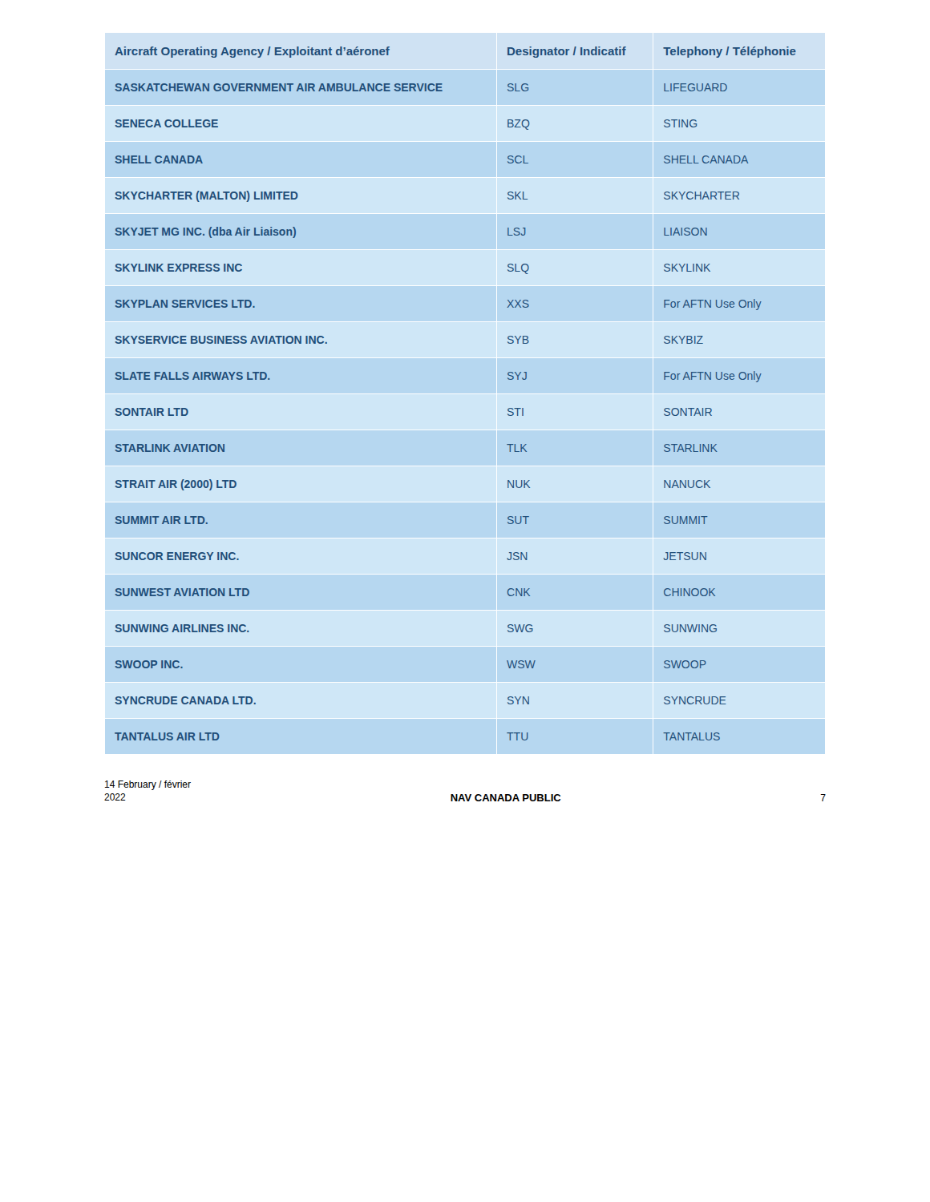| Aircraft Operating Agency / Exploitant d’aéronef | Designator / Indicatif | Telephony / Téléphonie |
| --- | --- | --- |
| SASKATCHEWAN GOVERNMENT AIR AMBULANCE SERVICE | SLG | LIFEGUARD |
| SENECA COLLEGE | BZQ | STING |
| SHELL CANADA | SCL | SHELL CANADA |
| SKYCHARTER (MALTON) LIMITED | SKL | SKYCHARTER |
| SKYJET MG INC. (dba Air Liaison) | LSJ | LIAISON |
| SKYLINK EXPRESS INC | SLQ | SKYLINK |
| SKYPLAN SERVICES LTD. | XXS | For AFTN Use Only |
| SKYSERVICE BUSINESS AVIATION INC. | SYB | SKYBIZ |
| SLATE FALLS AIRWAYS LTD. | SYJ | For AFTN Use Only |
| SONTAIR LTD | STI | SONTAIR |
| STARLINK AVIATION | TLK | STARLINK |
| STRAIT AIR (2000) LTD | NUK | NANUCK |
| SUMMIT AIR LTD. | SUT | SUMMIT |
| SUNCOR ENERGY INC. | JSN | JETSUN |
| SUNWEST AVIATION LTD | CNK | CHINOOK |
| SUNWING AIRLINES INC. | SWG | SUNWING |
| SWOOP INC. | WSW | SWOOP |
| SYNCRUDE CANADA LTD. | SYN | SYNCRUDE |
| TANTALUS AIR LTD | TTU | TANTALUS |
14 February / février
2022
NAV CANADA PUBLIC
7